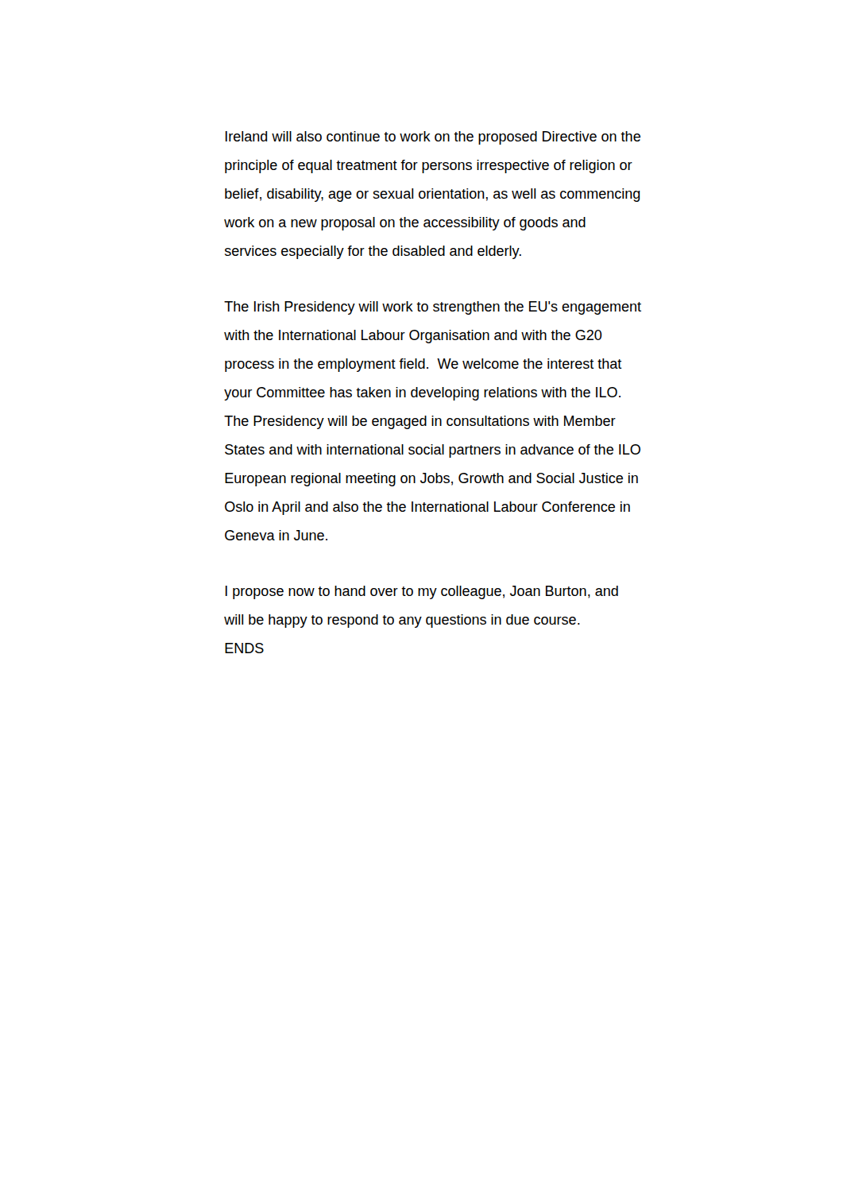Ireland will also continue to work on the proposed Directive on the principle of equal treatment for persons irrespective of religion or belief, disability, age or sexual orientation, as well as commencing work on a new proposal on the accessibility of goods and services especially for the disabled and elderly.
The Irish Presidency will work to strengthen the EU's engagement with the International Labour Organisation and with the G20 process in the employment field. We welcome the interest that your Committee has taken in developing relations with the ILO. The Presidency will be engaged in consultations with Member States and with international social partners in advance of the ILO European regional meeting on Jobs, Growth and Social Justice in Oslo in April and also the the International Labour Conference in Geneva in June.
I propose now to hand over to my colleague, Joan Burton, and will be happy to respond to any questions in due course.
ENDS